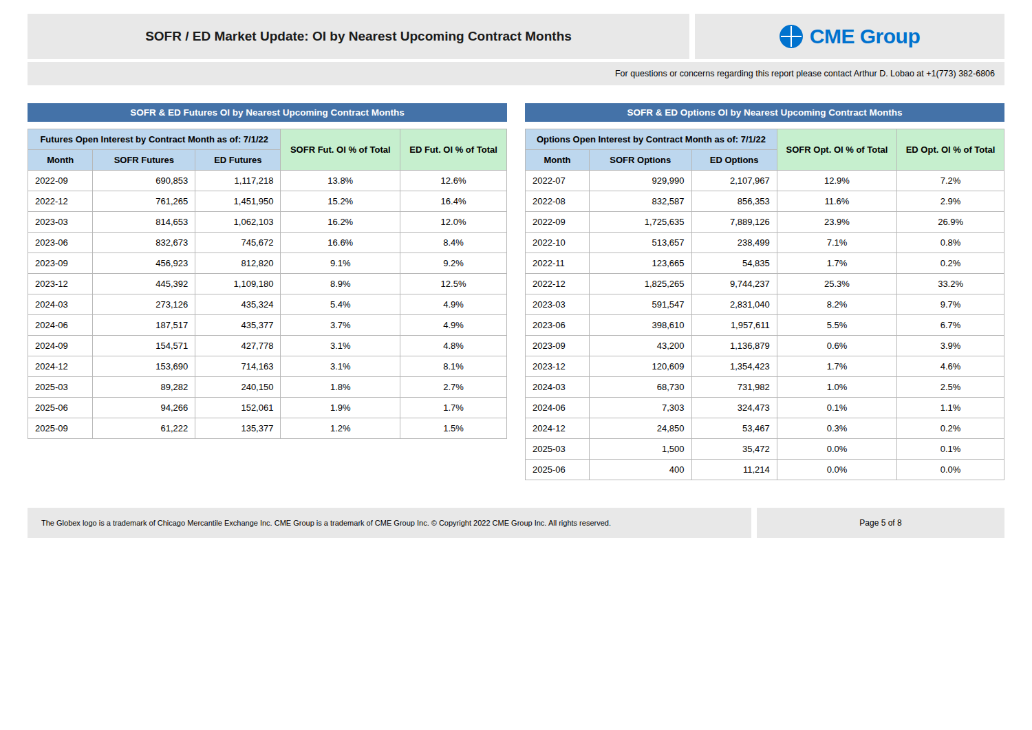SOFR / ED Market Update: OI by Nearest Upcoming Contract Months
CME Group
For questions or concerns regarding this report please contact Arthur D. Lobao at +1(773) 382-6806
SOFR & ED Futures OI by Nearest Upcoming Contract Months
| Futures Open Interest by Contract Month as of: 7/1/22 | SOFR Fut. OI % of Total | ED Fut. OI % of Total |
| --- | --- | --- |
| Month | SOFR Futures | ED Futures |
| 2022-09 | 690,853 | 1,117,218 | 13.8% | 12.6% |
| 2022-12 | 761,265 | 1,451,950 | 15.2% | 16.4% |
| 2023-03 | 814,653 | 1,062,103 | 16.2% | 12.0% |
| 2023-06 | 832,673 | 745,672 | 16.6% | 8.4% |
| 2023-09 | 456,923 | 812,820 | 9.1% | 9.2% |
| 2023-12 | 445,392 | 1,109,180 | 8.9% | 12.5% |
| 2024-03 | 273,126 | 435,324 | 5.4% | 4.9% |
| 2024-06 | 187,517 | 435,377 | 3.7% | 4.9% |
| 2024-09 | 154,571 | 427,778 | 3.1% | 4.8% |
| 2024-12 | 153,690 | 714,163 | 3.1% | 8.1% |
| 2025-03 | 89,282 | 240,150 | 1.8% | 2.7% |
| 2025-06 | 94,266 | 152,061 | 1.9% | 1.7% |
| 2025-09 | 61,222 | 135,377 | 1.2% | 1.5% |
SOFR & ED Options OI by Nearest Upcoming Contract Months
| Options Open Interest by Contract Month as of: 7/1/22 | SOFR Opt. OI % of Total | ED Opt. OI % of Total |
| --- | --- | --- |
| Month | SOFR Options | ED Options |
| 2022-07 | 929,990 | 2,107,967 | 12.9% | 7.2% |
| 2022-08 | 832,587 | 856,353 | 11.6% | 2.9% |
| 2022-09 | 1,725,635 | 7,889,126 | 23.9% | 26.9% |
| 2022-10 | 513,657 | 238,499 | 7.1% | 0.8% |
| 2022-11 | 123,665 | 54,835 | 1.7% | 0.2% |
| 2022-12 | 1,825,265 | 9,744,237 | 25.3% | 33.2% |
| 2023-03 | 591,547 | 2,831,040 | 8.2% | 9.7% |
| 2023-06 | 398,610 | 1,957,611 | 5.5% | 6.7% |
| 2023-09 | 43,200 | 1,136,879 | 0.6% | 3.9% |
| 2023-12 | 120,609 | 1,354,423 | 1.7% | 4.6% |
| 2024-03 | 68,730 | 731,982 | 1.0% | 2.5% |
| 2024-06 | 7,303 | 324,473 | 0.1% | 1.1% |
| 2024-12 | 24,850 | 53,467 | 0.3% | 0.2% |
| 2025-03 | 1,500 | 35,472 | 0.0% | 0.1% |
| 2025-06 | 400 | 11,214 | 0.0% | 0.0% |
The Globex logo is a trademark of Chicago Mercantile Exchange Inc. CME Group is a trademark of CME Group Inc. © Copyright 2022 CME Group Inc. All rights reserved.
Page 5 of 8